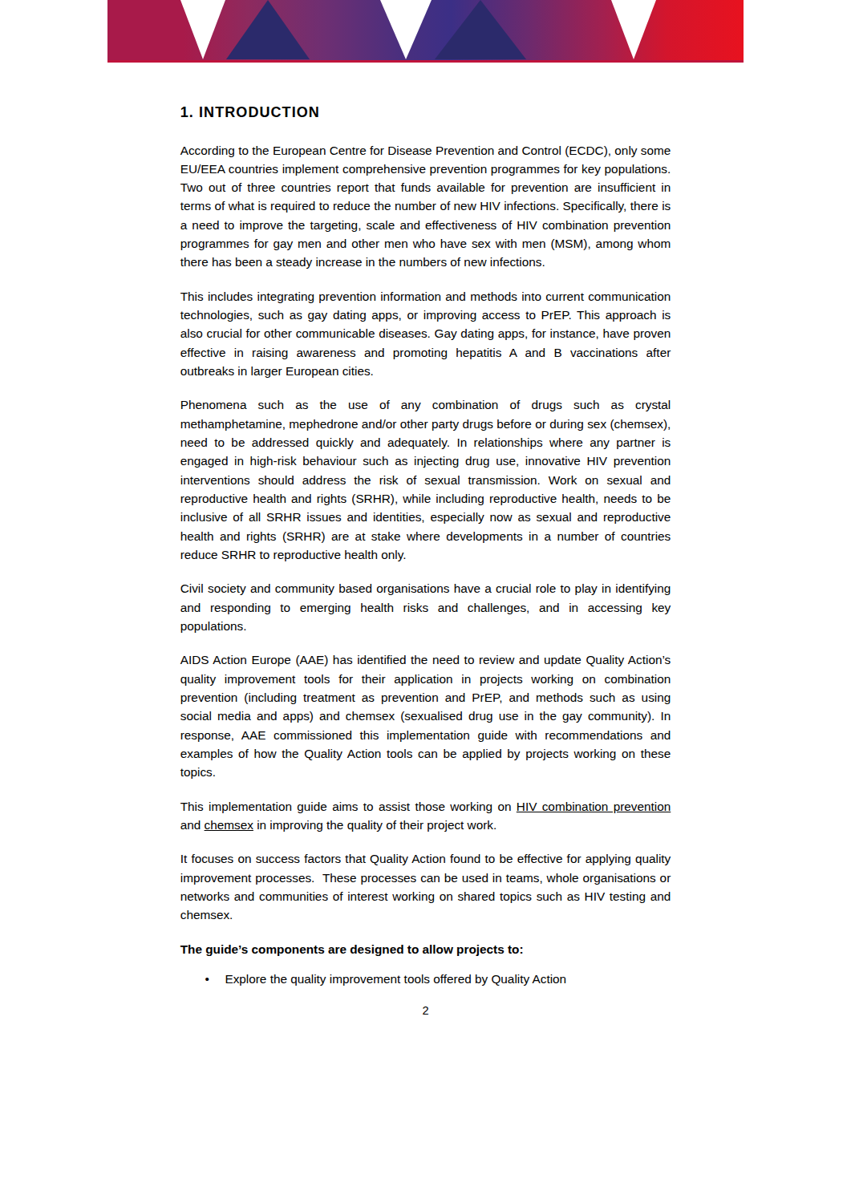1. INTRODUCTION
According to the European Centre for Disease Prevention and Control (ECDC), only some EU/EEA countries implement comprehensive prevention programmes for key populations. Two out of three countries report that funds available for prevention are insufficient in terms of what is required to reduce the number of new HIV infections. Specifically, there is a need to improve the targeting, scale and effectiveness of HIV combination prevention programmes for gay men and other men who have sex with men (MSM), among whom there has been a steady increase in the numbers of new infections.
This includes integrating prevention information and methods into current communication technologies, such as gay dating apps, or improving access to PrEP. This approach is also crucial for other communicable diseases. Gay dating apps, for instance, have proven effective in raising awareness and promoting hepatitis A and B vaccinations after outbreaks in larger European cities.
Phenomena such as the use of any combination of drugs such as crystal methamphetamine, mephedrone and/or other party drugs before or during sex (chemsex), need to be addressed quickly and adequately. In relationships where any partner is engaged in high-risk behaviour such as injecting drug use, innovative HIV prevention interventions should address the risk of sexual transmission. Work on sexual and reproductive health and rights (SRHR), while including reproductive health, needs to be inclusive of all SRHR issues and identities, especially now as sexual and reproductive health and rights (SRHR) are at stake where developments in a number of countries reduce SRHR to reproductive health only.
Civil society and community based organisations have a crucial role to play in identifying and responding to emerging health risks and challenges, and in accessing key populations.
AIDS Action Europe (AAE) has identified the need to review and update Quality Action’s quality improvement tools for their application in projects working on combination prevention (including treatment as prevention and PrEP, and methods such as using social media and apps) and chemsex (sexualised drug use in the gay community). In response, AAE commissioned this implementation guide with recommendations and examples of how the Quality Action tools can be applied by projects working on these topics.
This implementation guide aims to assist those working on HIV combination prevention and chemsex in improving the quality of their project work.
It focuses on success factors that Quality Action found to be effective for applying quality improvement processes. These processes can be used in teams, whole organisations or networks and communities of interest working on shared topics such as HIV testing and chemsex.
The guide’s components are designed to allow projects to:
Explore the quality improvement tools offered by Quality Action
2